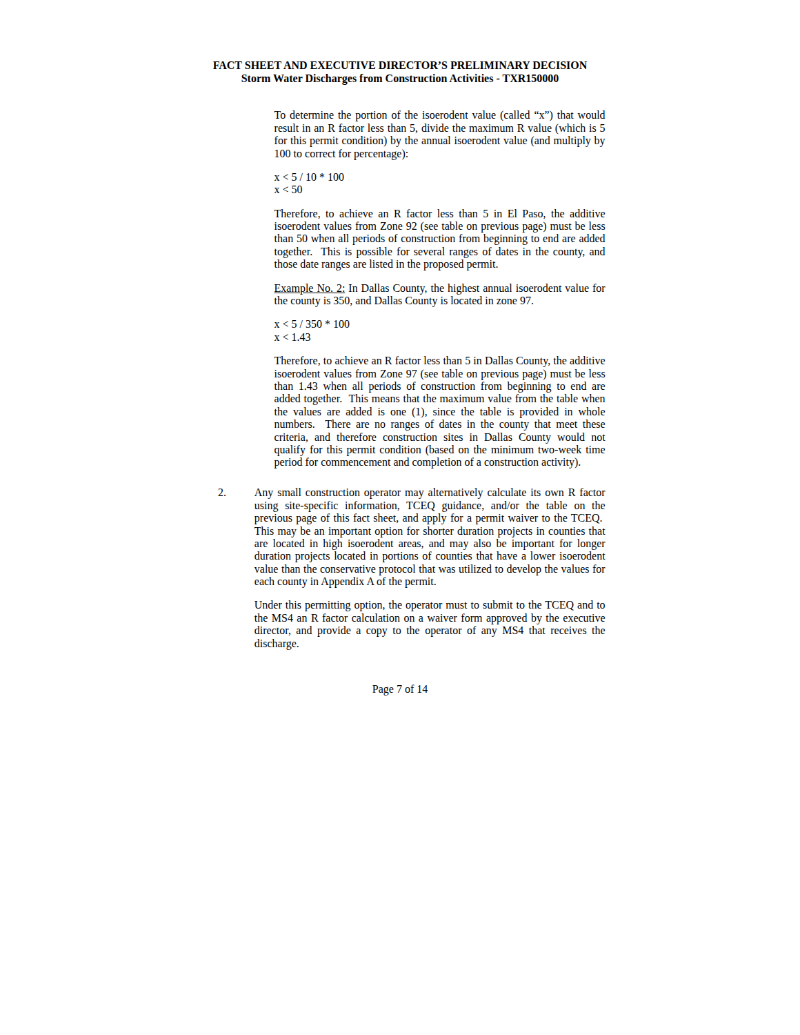FACT SHEET AND EXECUTIVE DIRECTOR’S PRELIMINARY DECISION Storm Water Discharges from Construction Activities - TXR150000
To determine the portion of the isoerodent value (called “x”) that would result in an R factor less than 5, divide the maximum R value (which is 5 for this permit condition) by the annual isoerodent value (and multiply by 100 to correct for percentage):
x < 5 / 10 * 100
x < 50
Therefore, to achieve an R factor less than 5 in El Paso, the additive isoerodent values from Zone 92 (see table on previous page) must be less than 50 when all periods of construction from beginning to end are added together. This is possible for several ranges of dates in the county, and those date ranges are listed in the proposed permit.
Example No. 2: In Dallas County, the highest annual isoerodent value for the county is 350, and Dallas County is located in zone 97.
x < 5 / 350 * 100
x < 1.43
Therefore, to achieve an R factor less than 5 in Dallas County, the additive isoerodent values from Zone 97 (see table on previous page) must be less than 1.43 when all periods of construction from beginning to end are added together. This means that the maximum value from the table when the values are added is one (1), since the table is provided in whole numbers. There are no ranges of dates in the county that meet these criteria, and therefore construction sites in Dallas County would not qualify for this permit condition (based on the minimum two-week time period for commencement and completion of a construction activity).
2.
Any small construction operator may alternatively calculate its own R factor using site-specific information, TCEQ guidance, and/or the table on the previous page of this fact sheet, and apply for a permit waiver to the TCEQ. This may be an important option for shorter duration projects in counties that are located in high isoerodent areas, and may also be important for longer duration projects located in portions of counties that have a lower isoerodent value than the conservative protocol that was utilized to develop the values for each county in Appendix A of the permit.
Under this permitting option, the operator must to submit to the TCEQ and to the MS4 an R factor calculation on a waiver form approved by the executive director, and provide a copy to the operator of any MS4 that receives the discharge.
Page 7 of 14